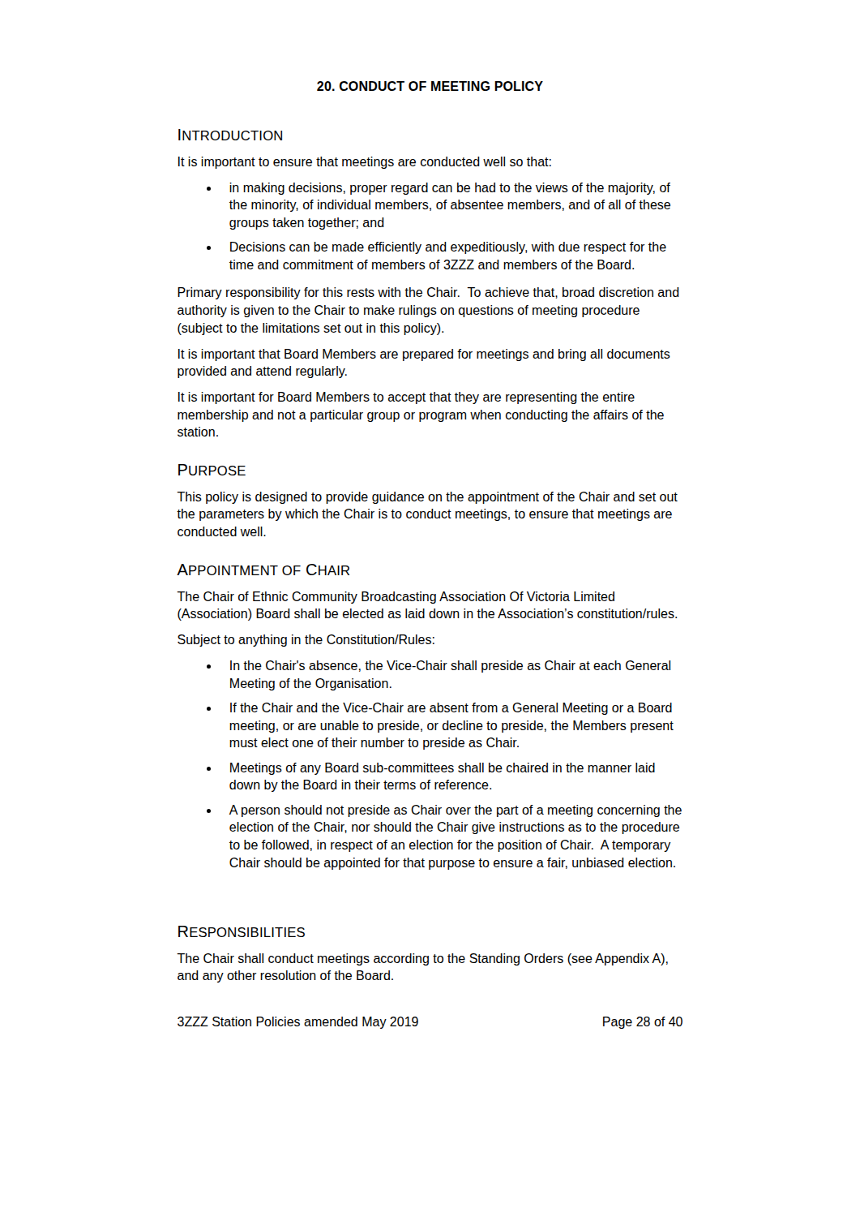20. CONDUCT OF MEETING POLICY
INTRODUCTION
It is important to ensure that meetings are conducted well so that:
in making decisions, proper regard can be had to the views of the majority, of the minority, of individual members, of absentee members, and of all of these groups taken together; and
Decisions can be made efficiently and expeditiously, with due respect for the time and commitment of members of 3ZZZ and members of the Board.
Primary responsibility for this rests with the Chair. To achieve that, broad discretion and authority is given to the Chair to make rulings on questions of meeting procedure (subject to the limitations set out in this policy).
It is important that Board Members are prepared for meetings and bring all documents provided and attend regularly.
It is important for Board Members to accept that they are representing the entire membership and not a particular group or program when conducting the affairs of the station.
PURPOSE
This policy is designed to provide guidance on the appointment of the Chair and set out the parameters by which the Chair is to conduct meetings, to ensure that meetings are conducted well.
APPOINTMENT OF CHAIR
The Chair of Ethnic Community Broadcasting Association Of Victoria Limited (Association) Board shall be elected as laid down in the Association’s constitution/rules.
Subject to anything in the Constitution/Rules:
In the Chair's absence, the Vice-Chair shall preside as Chair at each General Meeting of the Organisation.
If the Chair and the Vice-Chair are absent from a General Meeting or a Board meeting, or are unable to preside, or decline to preside, the Members present must elect one of their number to preside as Chair.
Meetings of any Board sub-committees shall be chaired in the manner laid down by the Board in their terms of reference.
A person should not preside as Chair over the part of a meeting concerning the election of the Chair, nor should the Chair give instructions as to the procedure to be followed, in respect of an election for the position of Chair. A temporary Chair should be appointed for that purpose to ensure a fair, unbiased election.
RESPONSIBILITIES
The Chair shall conduct meetings according to the Standing Orders (see Appendix A), and any other resolution of the Board.
3ZZZ Station Policies amended May 2019
Page 28 of 40